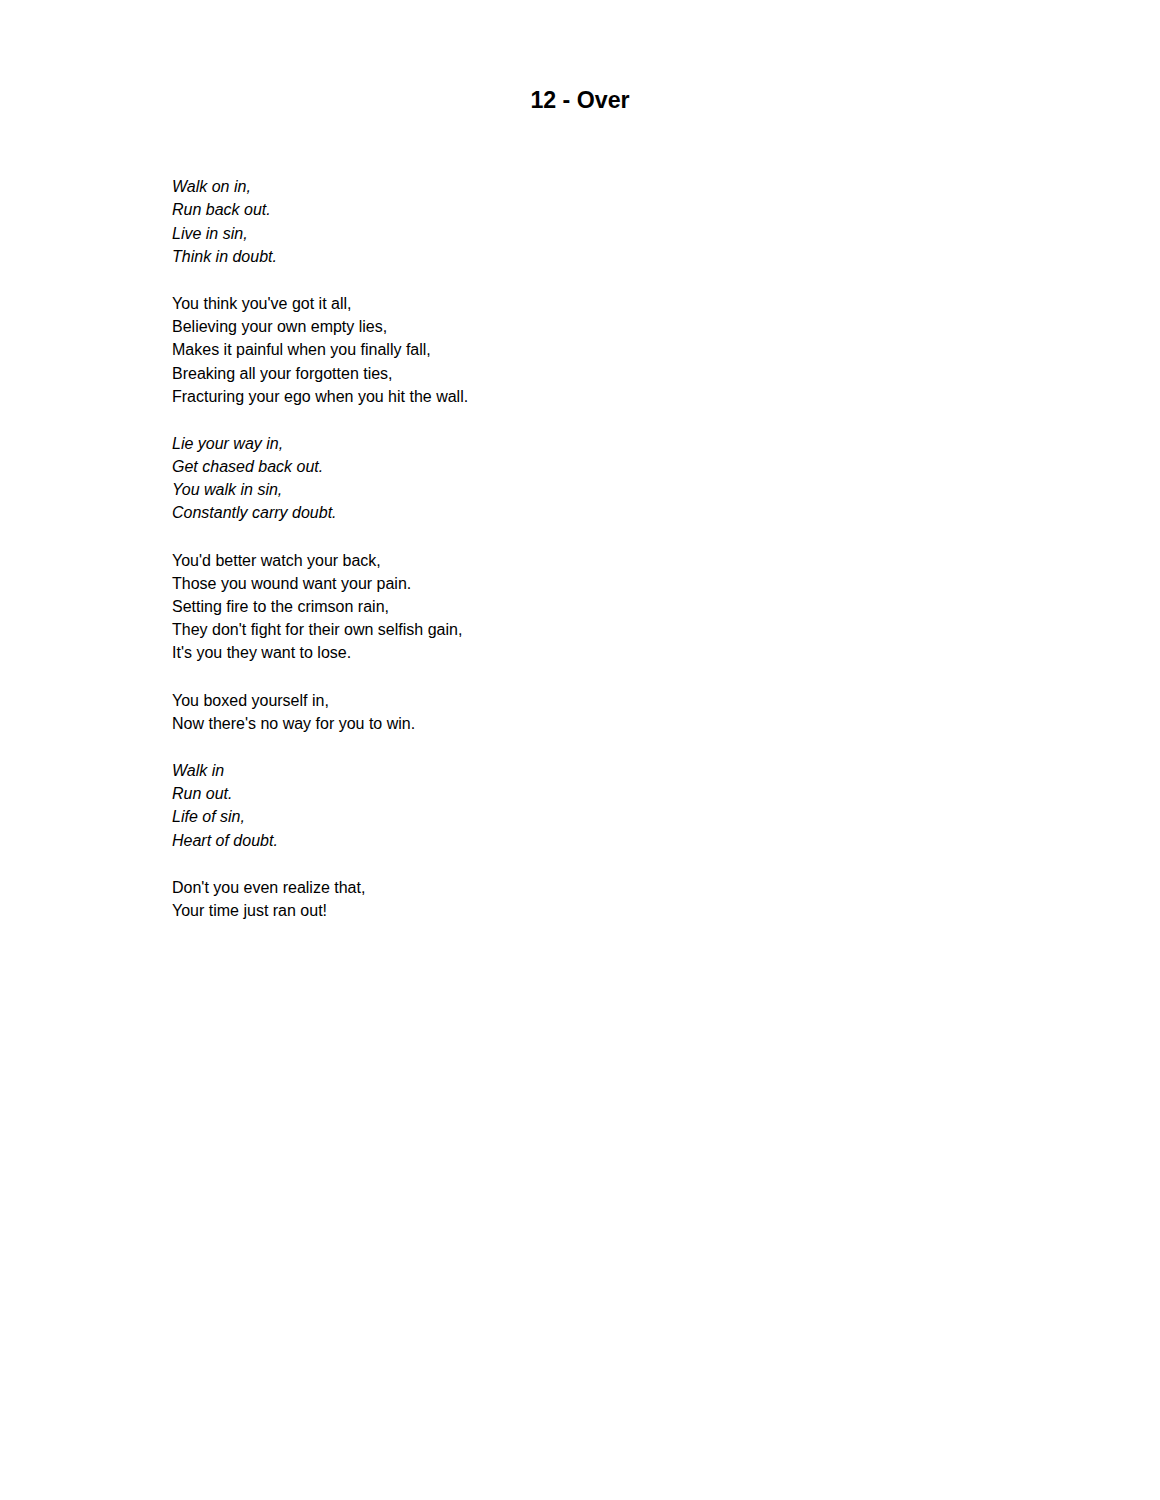12 - Over
Walk on in,
Run back out.
Live in sin,
Think in doubt.
You think you've got it all,
Believing your own empty lies,
Makes it painful when you finally fall,
Breaking all your forgotten ties,
Fracturing your ego when you hit the wall.
Lie your way in,
Get chased back out.
You walk in sin,
Constantly carry doubt.
You'd better watch your back,
Those you wound want your pain.
Setting fire to the crimson rain,
They don't fight for their own selfish gain,
It's you they want to lose.
You boxed yourself in,
Now there's no way for you to win.
Walk in
Run out.
Life of sin,
Heart of doubt.
Don't you even realize that,
Your time just ran out!